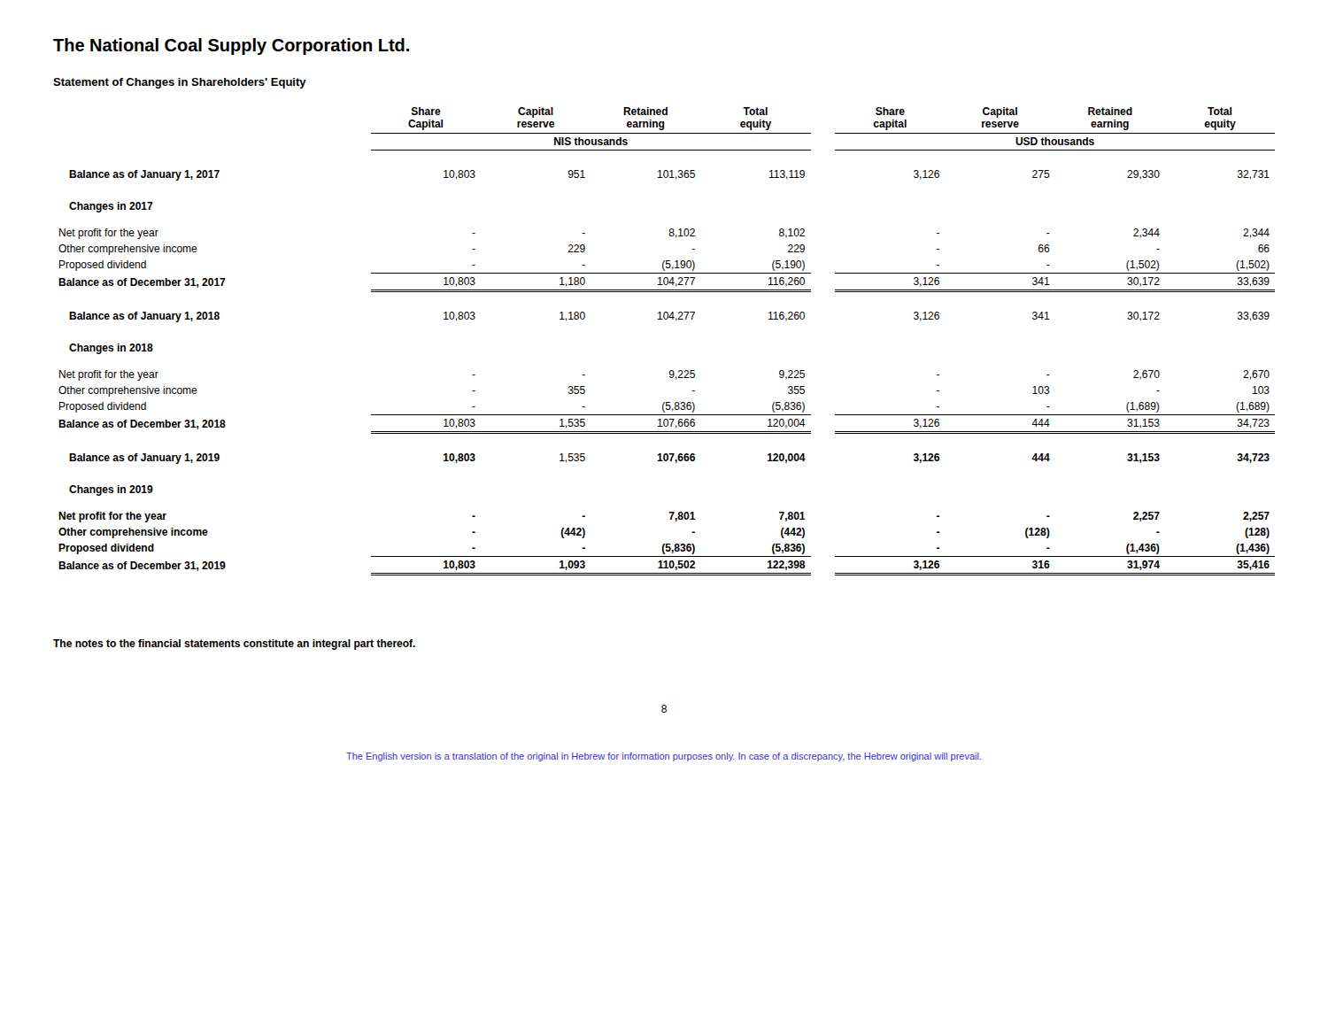The National Coal Supply Corporation Ltd.
Statement of Changes in Shareholders' Equity
| | Share Capital | Capital reserve | Retained earning | Total equity | | Share capital | Capital reserve | Retained earning | Total equity |
| --- | --- | --- | --- | --- | --- | --- | --- | --- | --- |
| | NIS thousands | | USD thousands |
| Balance as of January 1, 2017 | 10,803 | 951 | 101,365 | 113,119 | | 3,126 | 275 | 29,330 | 32,731 |
| Changes in 2017 | |
| Net profit for the year | - | - | 8,102 | 8,102 | | - | - | 2,344 | 2,344 |
| Other comprehensive income | - | 229 | - | 229 | | - | 66 | - | 66 |
| Proposed dividend | - | - | (5,190) | (5,190) | | - | - | (1,502) | (1,502) |
| Balance as of December 31, 2017 | 10,803 | 1,180 | 104,277 | 116,260 | | 3,126 | 341 | 30,172 | 33,639 |
| Balance as of January 1, 2018 | 10,803 | 1,180 | 104,277 | 116,260 | | 3,126 | 341 | 30,172 | 33,639 |
| Changes in 2018 | |
| Net profit for the year | - | - | 9,225 | 9,225 | | - | - | 2,670 | 2,670 |
| Other comprehensive income | - | 355 | - | 355 | | - | 103 | - | 103 |
| Proposed dividend | - | - | (5,836) | (5,836) | | - | - | (1,689) | (1,689) |
| Balance as of December 31, 2018 | 10,803 | 1,535 | 107,666 | 120,004 | | 3,126 | 444 | 31,153 | 34,723 |
| Balance as of January 1, 2019 | 10,803 | 1,535 | 107,666 | 120,004 | | 3,126 | 444 | 31,153 | 34,723 |
| Changes in 2019 | |
| Net profit for the year | - | - | 7,801 | 7,801 | | - | - | 2,257 | 2,257 |
| Other comprehensive income | - | (442) | - | (442) | | - | (128) | - | (128) |
| Proposed dividend | - | - | (5,836) | (5,836) | | - | - | (1,436) | (1,436) |
| Balance as of December 31, 2019 | 10,803 | 1,093 | 110,502 | 122,398 | | 3,126 | 316 | 31,974 | 35,416 |
The notes to the financial statements constitute an integral part thereof.
8
The English version is a translation of the original in Hebrew for information purposes only. In case of a discrepancy, the Hebrew original will prevail.